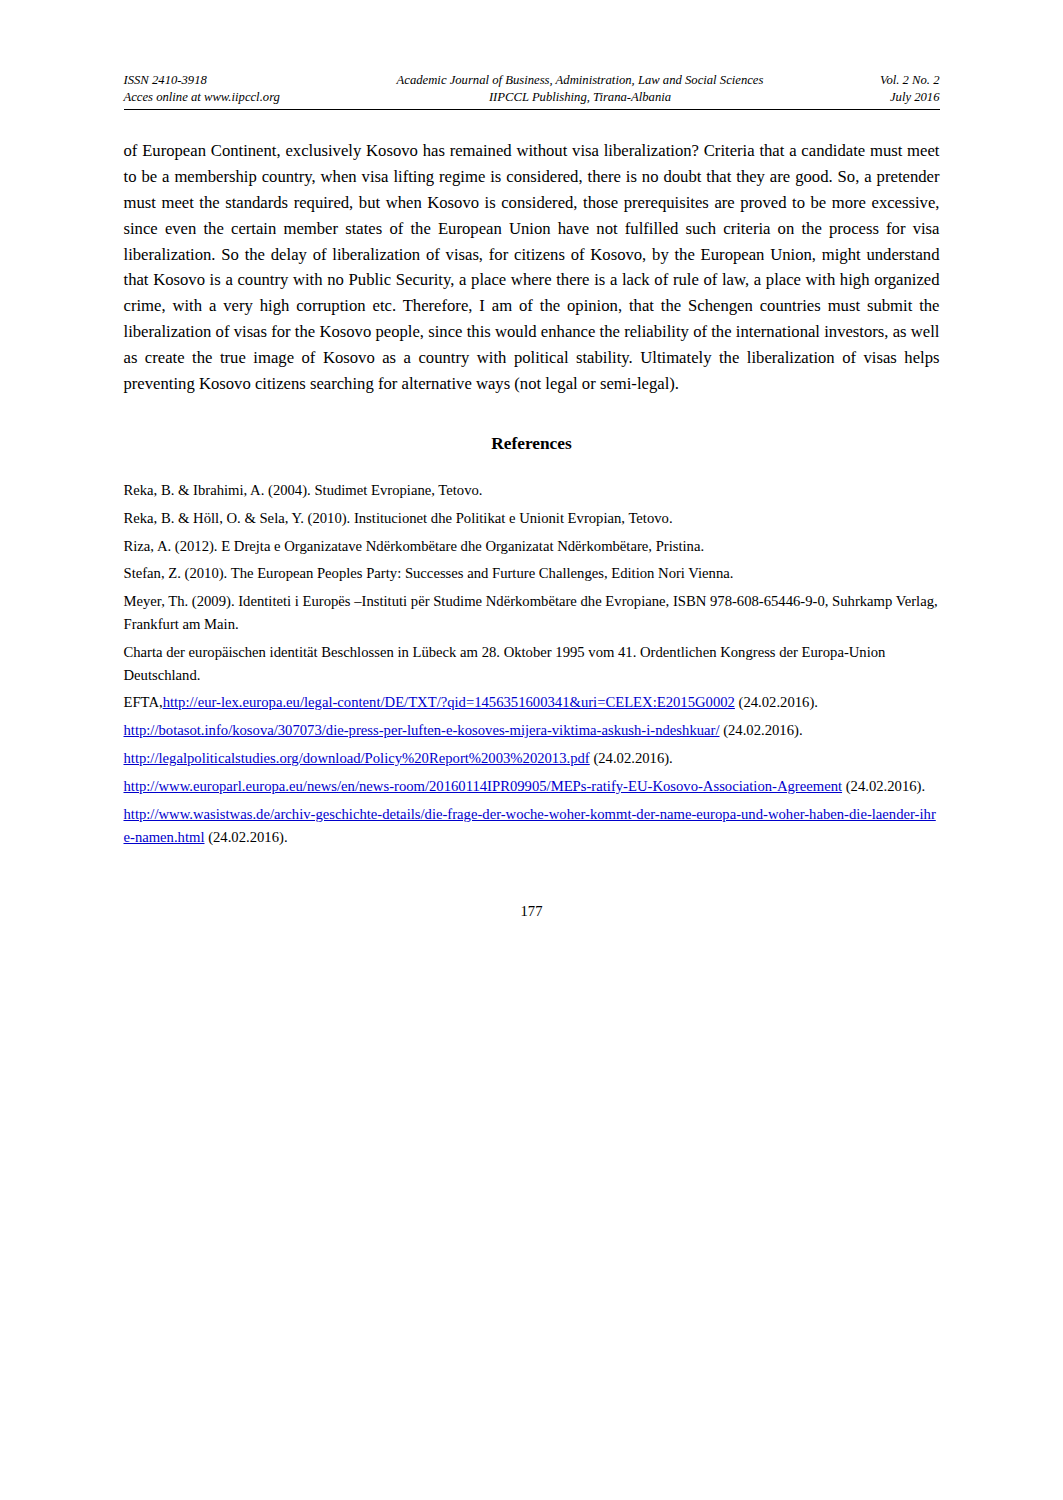ISSN 2410-3918
Acces online at www.iipccl.org
Academic Journal of Business, Administration, Law and Social Sciences
IIPCCL Publishing, Tirana-Albania
Vol. 2 No. 2
July 2016
of European Continent, exclusively Kosovo has remained without visa liberalization? Criteria that a candidate must meet to be a membership country, when visa lifting regime is considered, there is no doubt that they are good. So, a pretender must meet the standards required, but when Kosovo is considered, those prerequisites are proved to be more excessive, since even the certain member states of the European Union have not fulfilled such criteria on the process for visa liberalization. So the delay of liberalization of visas, for citizens of Kosovo, by the European Union, might understand that Kosovo is a country with no Public Security, a place where there is a lack of rule of law, a place with high organized crime, with a very high corruption etc. Therefore, I am of the opinion, that the Schengen countries must submit the liberalization of visas for the Kosovo people, since this would enhance the reliability of the international investors, as well as create the true image of Kosovo as a country with political stability. Ultimately the liberalization of visas helps preventing Kosovo citizens searching for alternative ways (not legal or semi-legal).
References
Reka, B. & Ibrahimi, A. (2004). Studimet Evropiane, Tetovo.
Reka, B. & Höll, O. & Sela, Y. (2010). Institucionet dhe Politikat e Unionit Evropian, Tetovo.
Riza, A. (2012). E Drejta e Organizatave Ndërkombëtare dhe Organizatat Ndërkombëtare, Pristina.
Stefan, Z. (2010). The European Peoples Party: Successes and Furture Challenges, Edition Nori Vienna.
Meyer, Th. (2009). Identiteti i Europës –Instituti për Studime Ndërkombëtare dhe Evropiane, ISBN 978-608-65446-9-0, Suhrkamp Verlag, Frankfurt am Main.
Charta der europäischen identität Beschlossen in Lübeck am 28. Oktober 1995 vom 41. Ordentlichen Kongress der Europa-Union Deutschland.
EFTA,http://eur-lex.europa.eu/legal-content/DE/TXT/?qid=1456351600341&uri=CELEX:E2015G0002 (24.02.2016).
http://botasot.info/kosova/307073/die-press-per-luften-e-kosoves-mijera-viktima-askush-i-ndeshkuar/ (24.02.2016).
http://legalpoliticalstudies.org/download/Policy%20Report%2003%202013.pdf (24.02.2016).
http://www.europarl.europa.eu/news/en/news-room/20160114IPR09905/MEPs-ratify-EU-Kosovo-Association-Agreement (24.02.2016).
http://www.wasistwas.de/archiv-geschichte-details/die-frage-der-woche-woher-kommt-der-name-europa-und-woher-haben-die-laender-ihre-namen.html (24.02.2016).
177